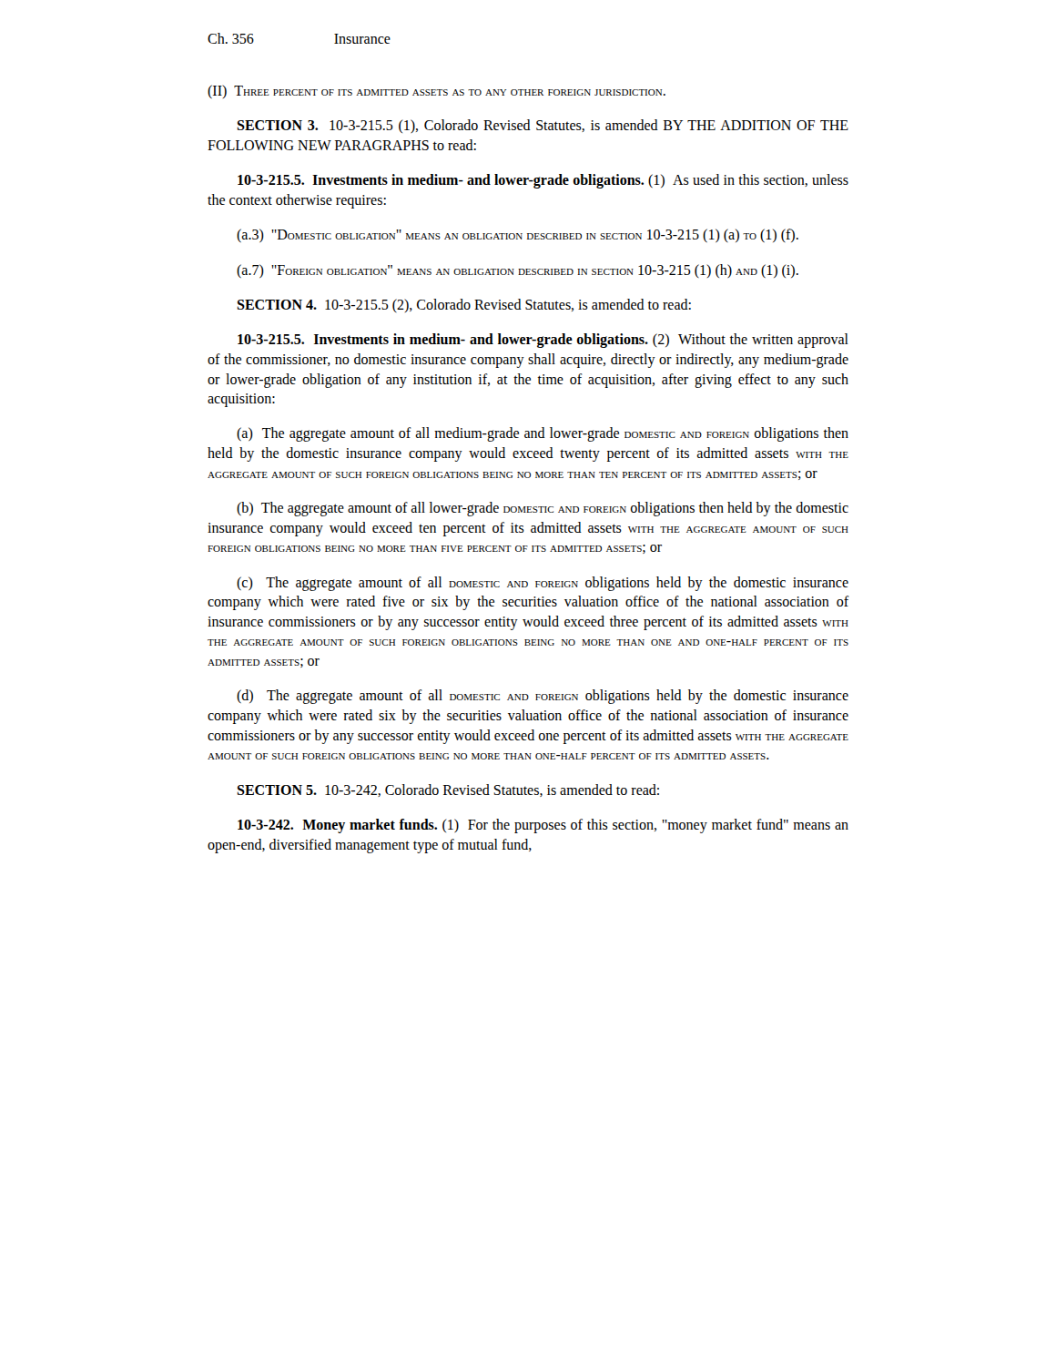Ch. 356 Insurance
(II) Three percent of its admitted assets as to any other foreign jurisdiction.
SECTION 3. 10-3-215.5 (1), Colorado Revised Statutes, is amended BY THE ADDITION OF THE FOLLOWING NEW PARAGRAPHS to read:
10-3-215.5. Investments in medium- and lower-grade obligations. (1) As used in this section, unless the context otherwise requires:
(a.3) "Domestic obligation" means an obligation described in section 10-3-215 (1) (a) to (1) (f).
(a.7) "Foreign obligation" means an obligation described in section 10-3-215 (1) (h) and (1) (i).
SECTION 4. 10-3-215.5 (2), Colorado Revised Statutes, is amended to read:
10-3-215.5. Investments in medium- and lower-grade obligations. (2) Without the written approval of the commissioner, no domestic insurance company shall acquire, directly or indirectly, any medium-grade or lower-grade obligation of any institution if, at the time of acquisition, after giving effect to any such acquisition:
(a) The aggregate amount of all medium-grade and lower-grade domestic and foreign obligations then held by the domestic insurance company would exceed twenty percent of its admitted assets with the aggregate amount of such foreign obligations being no more than ten percent of its admitted assets; or
(b) The aggregate amount of all lower-grade domestic and foreign obligations then held by the domestic insurance company would exceed ten percent of its admitted assets with the aggregate amount of such foreign obligations being no more than five percent of its admitted assets; or
(c) The aggregate amount of all domestic and foreign obligations held by the domestic insurance company which were rated five or six by the securities valuation office of the national association of insurance commissioners or by any successor entity would exceed three percent of its admitted assets with the aggregate amount of such foreign obligations being no more than one and one-half percent of its admitted assets; or
(d) The aggregate amount of all domestic and foreign obligations held by the domestic insurance company which were rated six by the securities valuation office of the national association of insurance commissioners or by any successor entity would exceed one percent of its admitted assets with the aggregate amount of such foreign obligations being no more than one-half percent of its admitted assets.
SECTION 5. 10-3-242, Colorado Revised Statutes, is amended to read:
10-3-242. Money market funds. (1) For the purposes of this section, "money market fund" means an open-end, diversified management type of mutual fund,